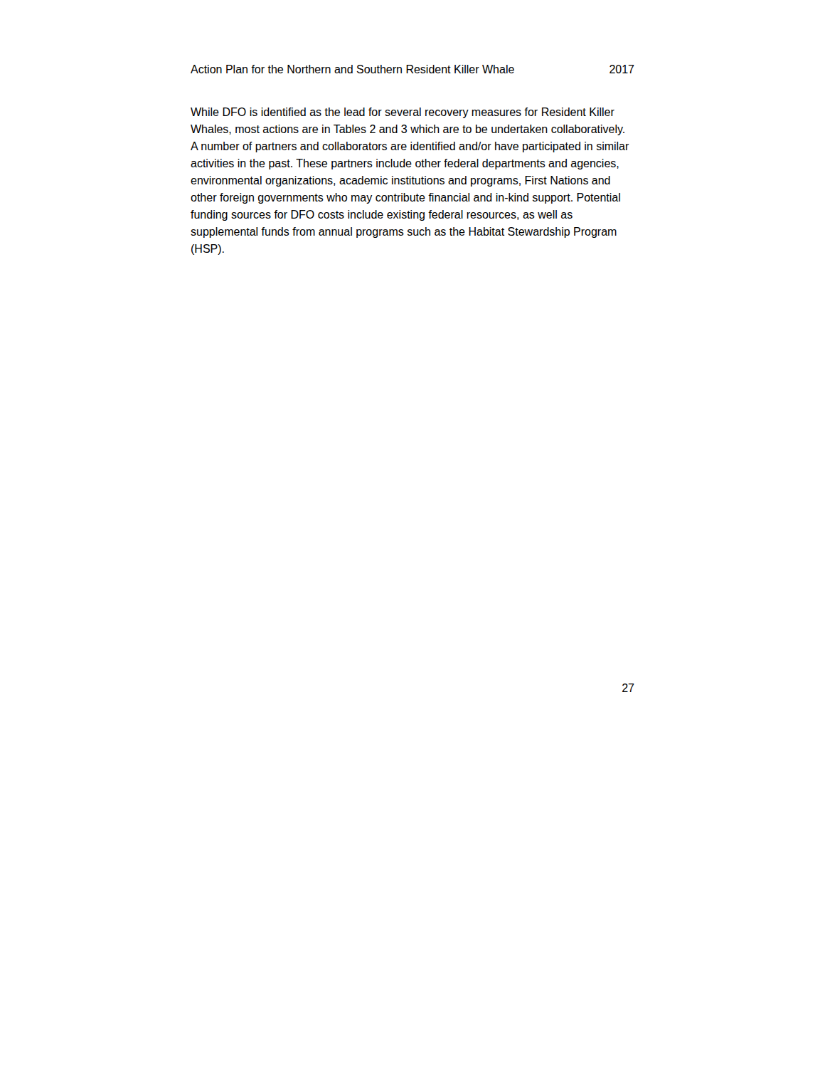Action Plan for the Northern and Southern Resident Killer Whale
2017
While DFO is identified as the lead for several recovery measures for Resident Killer Whales, most actions are in Tables 2 and 3 which are to be undertaken collaboratively. A number of partners and collaborators are identified and/or have participated in similar activities in the past. These partners include other federal departments and agencies, environmental organizations, academic institutions and programs, First Nations and other foreign governments who may contribute financial and in-kind support. Potential funding sources for DFO costs include existing federal resources, as well as supplemental funds from annual programs such as the Habitat Stewardship Program (HSP).
27